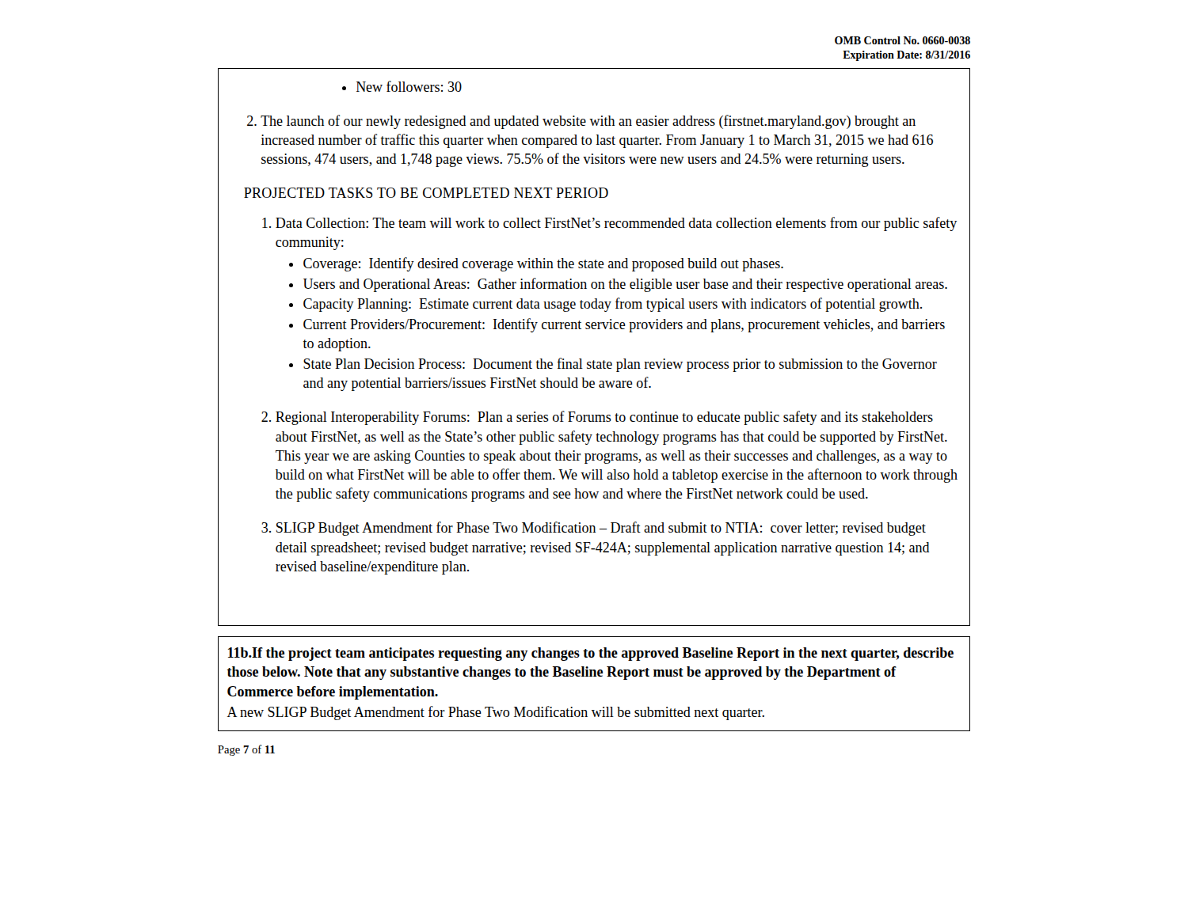OMB Control No. 0660-0038
Expiration Date: 8/31/2016
New followers: 30
The launch of our newly redesigned and updated website with an easier address (firstnet.maryland.gov) brought an increased number of traffic this quarter when compared to last quarter. From January 1 to March 31, 2015 we had 616 sessions, 474 users, and 1,748 page views. 75.5% of the visitors were new users and 24.5% were returning users.
PROJECTED TASKS TO BE COMPLETED NEXT PERIOD
Data Collection: The team will work to collect FirstNet’s recommended data collection elements from our public safety community:
Coverage: Identify desired coverage within the state and proposed build out phases.
Users and Operational Areas: Gather information on the eligible user base and their respective operational areas.
Capacity Planning: Estimate current data usage today from typical users with indicators of potential growth.
Current Providers/Procurement: Identify current service providers and plans, procurement vehicles, and barriers to adoption.
State Plan Decision Process: Document the final state plan review process prior to submission to the Governor and any potential barriers/issues FirstNet should be aware of.
Regional Interoperability Forums: Plan a series of Forums to continue to educate public safety and its stakeholders about FirstNet, as well as the State’s other public safety technology programs has that could be supported by FirstNet. This year we are asking Counties to speak about their programs, as well as their successes and challenges, as a way to build on what FirstNet will be able to offer them. We will also hold a tabletop exercise in the afternoon to work through the public safety communications programs and see how and where the FirstNet network could be used.
SLIGP Budget Amendment for Phase Two Modification – Draft and submit to NTIA: cover letter; revised budget detail spreadsheet; revised budget narrative; revised SF-424A; supplemental application narrative question 14; and revised baseline/expenditure plan.
11b.If the project team anticipates requesting any changes to the approved Baseline Report in the next quarter, describe those below. Note that any substantive changes to the Baseline Report must be approved by the Department of Commerce before implementation.
A new SLIGP Budget Amendment for Phase Two Modification will be submitted next quarter.
Page 7 of 11